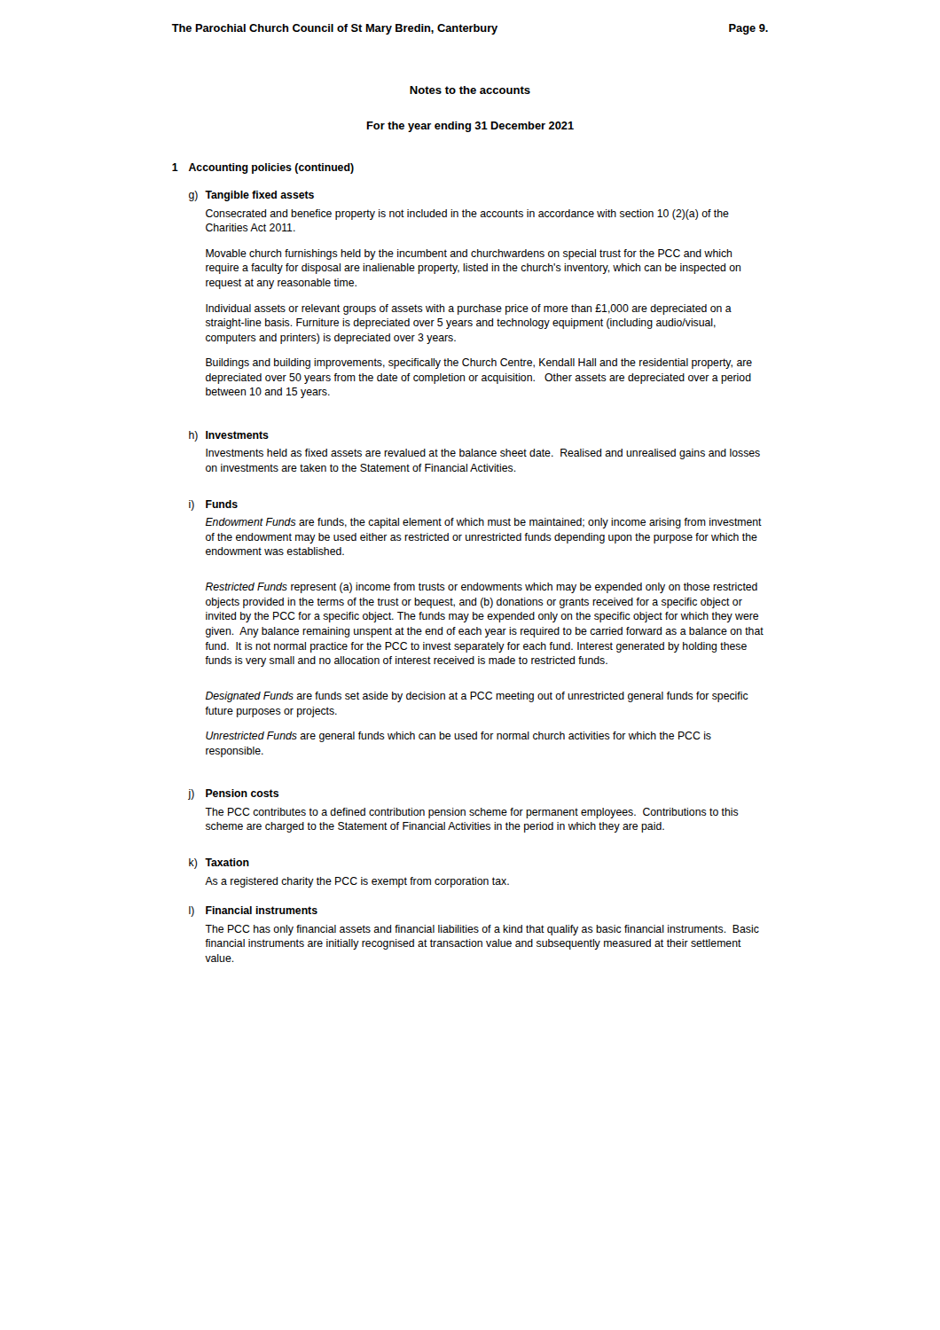The Parochial Church Council of St Mary Bredin, Canterbury
Page 9.
Notes to the accounts
For the year ending 31 December 2021
1 Accounting policies (continued)
g)
Tangible fixed assets
Consecrated and benefice property is not included in the accounts in accordance with section 10 (2)(a) of the Charities Act 2011.
Movable church furnishings held by the incumbent and churchwardens on special trust for the PCC and which require a faculty for disposal are inalienable property, listed in the church's inventory, which can be inspected on request at any reasonable time.
Individual assets or relevant groups of assets with a purchase price of more than £1,000 are depreciated on a straight-line basis. Furniture is depreciated over 5 years and technology equipment (including audio/visual, computers and printers) is depreciated over 3 years.
Buildings and building improvements, specifically the Church Centre, Kendall Hall and the residential property, are depreciated over 50 years from the date of completion or acquisition. Other assets are depreciated over a period between 10 and 15 years.
h)
Investments
Investments held as fixed assets are revalued at the balance sheet date. Realised and unrealised gains and losses on investments are taken to the Statement of Financial Activities.
i)
Funds
Endowment Funds are funds, the capital element of which must be maintained; only income arising from investment of the endowment may be used either as restricted or unrestricted funds depending upon the purpose for which the endowment was established.
Restricted Funds represent (a) income from trusts or endowments which may be expended only on those restricted objects provided in the terms of the trust or bequest, and (b) donations or grants received for a specific object or invited by the PCC for a specific object. The funds may be expended only on the specific object for which they were given. Any balance remaining unspent at the end of each year is required to be carried forward as a balance on that fund. It is not normal practice for the PCC to invest separately for each fund. Interest generated by holding these funds is very small and no allocation of interest received is made to restricted funds.
Designated Funds are funds set aside by decision at a PCC meeting out of unrestricted general funds for specific future purposes or projects.
Unrestricted Funds are general funds which can be used for normal church activities for which the PCC is responsible.
j)
Pension costs
The PCC contributes to a defined contribution pension scheme for permanent employees. Contributions to this scheme are charged to the Statement of Financial Activities in the period in which they are paid.
k)
Taxation
As a registered charity the PCC is exempt from corporation tax.
l)
Financial instruments
The PCC has only financial assets and financial liabilities of a kind that qualify as basic financial instruments. Basic financial instruments are initially recognised at transaction value and subsequently measured at their settlement value.